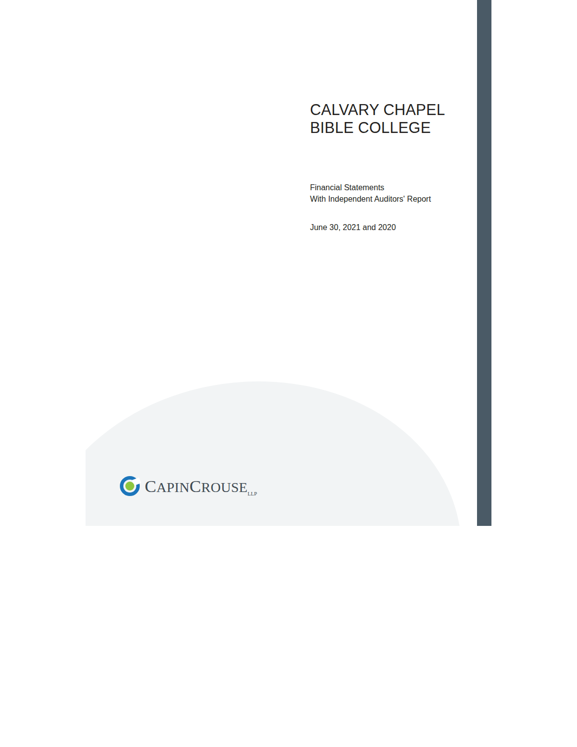CALVARY CHAPEL BIBLE COLLEGE
Financial Statements
With Independent Auditors' Report
June 30, 2021 and 2020
CAPINCROUSE LLP